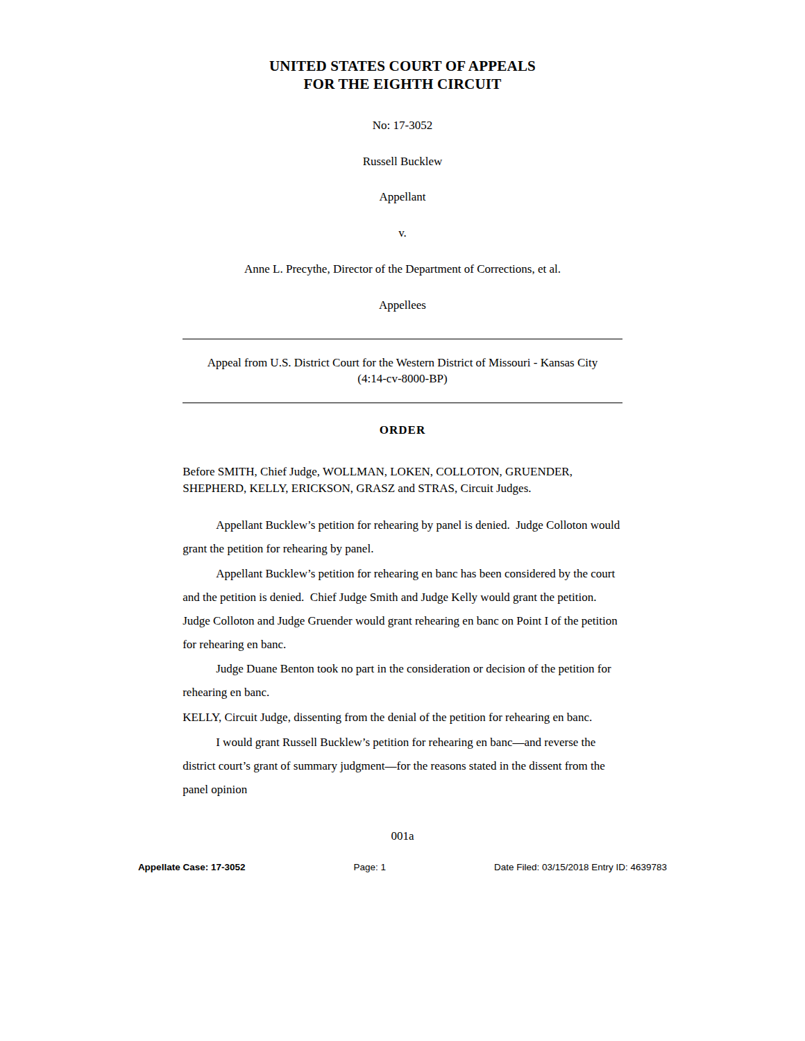UNITED STATES COURT OF APPEALS
FOR THE EIGHTH CIRCUIT
No: 17-3052
Russell Bucklew
Appellant
v.
Anne L. Precythe, Director of the Department of Corrections, et al.
Appellees
Appeal from U.S. District Court for the Western District of Missouri - Kansas City
(4:14-cv-8000-BP)
ORDER
Before SMITH, Chief Judge, WOLLMAN, LOKEN, COLLOTON, GRUENDER, SHEPHERD, KELLY, ERICKSON, GRASZ and STRAS, Circuit Judges.
Appellant Bucklew’s petition for rehearing by panel is denied. Judge Colloton would grant the petition for rehearing by panel.
Appellant Bucklew’s petition for rehearing en banc has been considered by the court and the petition is denied. Chief Judge Smith and Judge Kelly would grant the petition. Judge Colloton and Judge Gruender would grant rehearing en banc on Point I of the petition for rehearing en banc.
Judge Duane Benton took no part in the consideration or decision of the petition for rehearing en banc.
KELLY, Circuit Judge, dissenting from the denial of the petition for rehearing en banc.
I would grant Russell Bucklew’s petition for rehearing en banc—and reverse the district court’s grant of summary judgment—for the reasons stated in the dissent from the panel opinion
001a
Appellate Case: 17-3052 Page: 1 Date Filed: 03/15/2018 Entry ID: 4639783